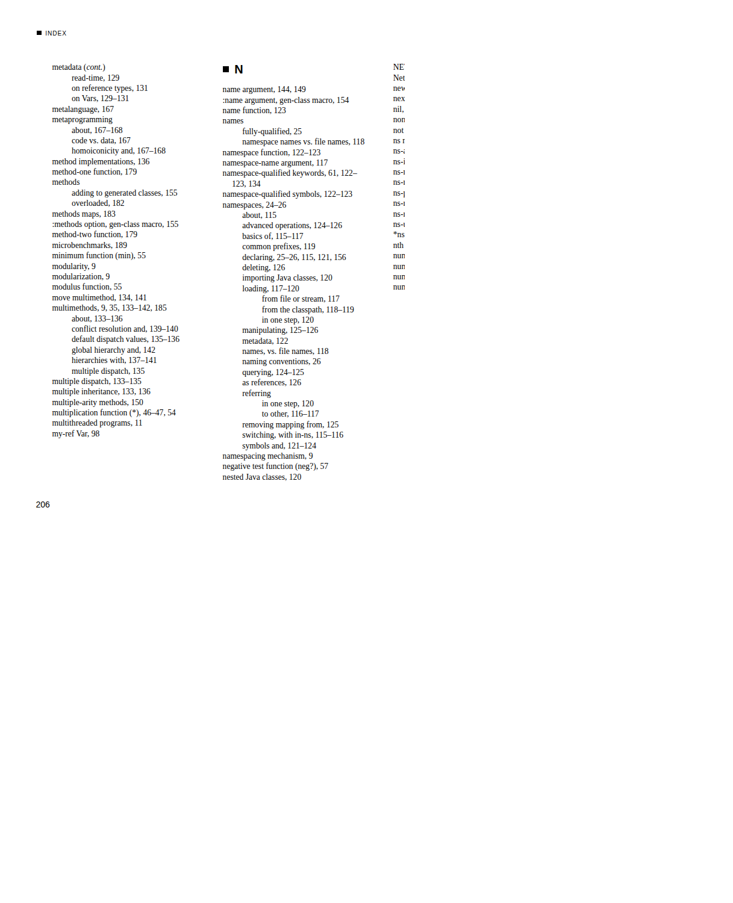INDEX
metadata (cont.)
read-time, 129
on reference types, 131
on Vars, 129–131
metalanguage, 167
metaprogramming
about, 167–168
code vs. data, 167
homoiconicity and, 167–168
method implementations, 136
method-one function, 179
methods
adding to generated classes, 155
overloaded, 182
methods maps, 183
:methods option, gen-class macro, 155
method-two function, 179
microbenchmarks, 189
minimum function (min), 55
modularity, 9
modularization, 9
modulus function, 55
move multimethod, 134, 141
multimethods, 9, 35, 133–142, 185
about, 133–136
conflict resolution and, 139–140
default dispatch values, 135–136
global hierarchy and, 142
hierarchies with, 137–141
multiple dispatch, 135
multiple dispatch, 133–135
multiple inheritance, 133, 136
multiple-arity methods, 150
multiplication function (*), 46–47, 54
multithreaded programs, 11
my-ref Var, 98
N
name argument, 144, 149
:name argument, gen-class macro, 154
name function, 123
names
fully-qualified, 25
namespace names vs. file names, 118
namespace function, 122–123
namespace-name argument, 117
namespace-qualified keywords, 61, 122–123, 134
namespace-qualified symbols, 122–123
namespaces, 24–26
about, 115
advanced operations, 124–126
basics of, 115–117
common prefixes, 119
declaring, 25–26, 115, 121, 156
deleting, 126
importing Java classes, 120
loading, 117–120
from file or stream, 117
from the classpath, 118–119
in one step, 120
manipulating, 125–126
metadata, 122
names, vs. file names, 118
naming conventions, 26
querying, 124–125
as references, 126
referring
in one step, 120
to other, 116–117
removing mapping from, 125
switching, with in-ns, 115–116
symbols and, 121–124
namespacing mechanism, 9
negative test function (neg?), 57
nested Java classes, 120
NET Common Language Runtime, 146
Netbeans, 26
new special form, 143–145
next function, 88
nil, 52
non-pure functions, 5
not function (not), 60
ns macro, 121, 125–156
ns-aliases function, 124
ns-imports function, 125
ns-map function, 124
ns-name function, 124
ns-publics function, 124
ns-refers function, 125
ns-resolve function, 125
ns-unmap function, 125
*ns* Var, 124
nth function, 79, 92
number test function (number?), 57
numbers, 52–57
numeric functions, 53–57
numeric literals, 52, 194
206